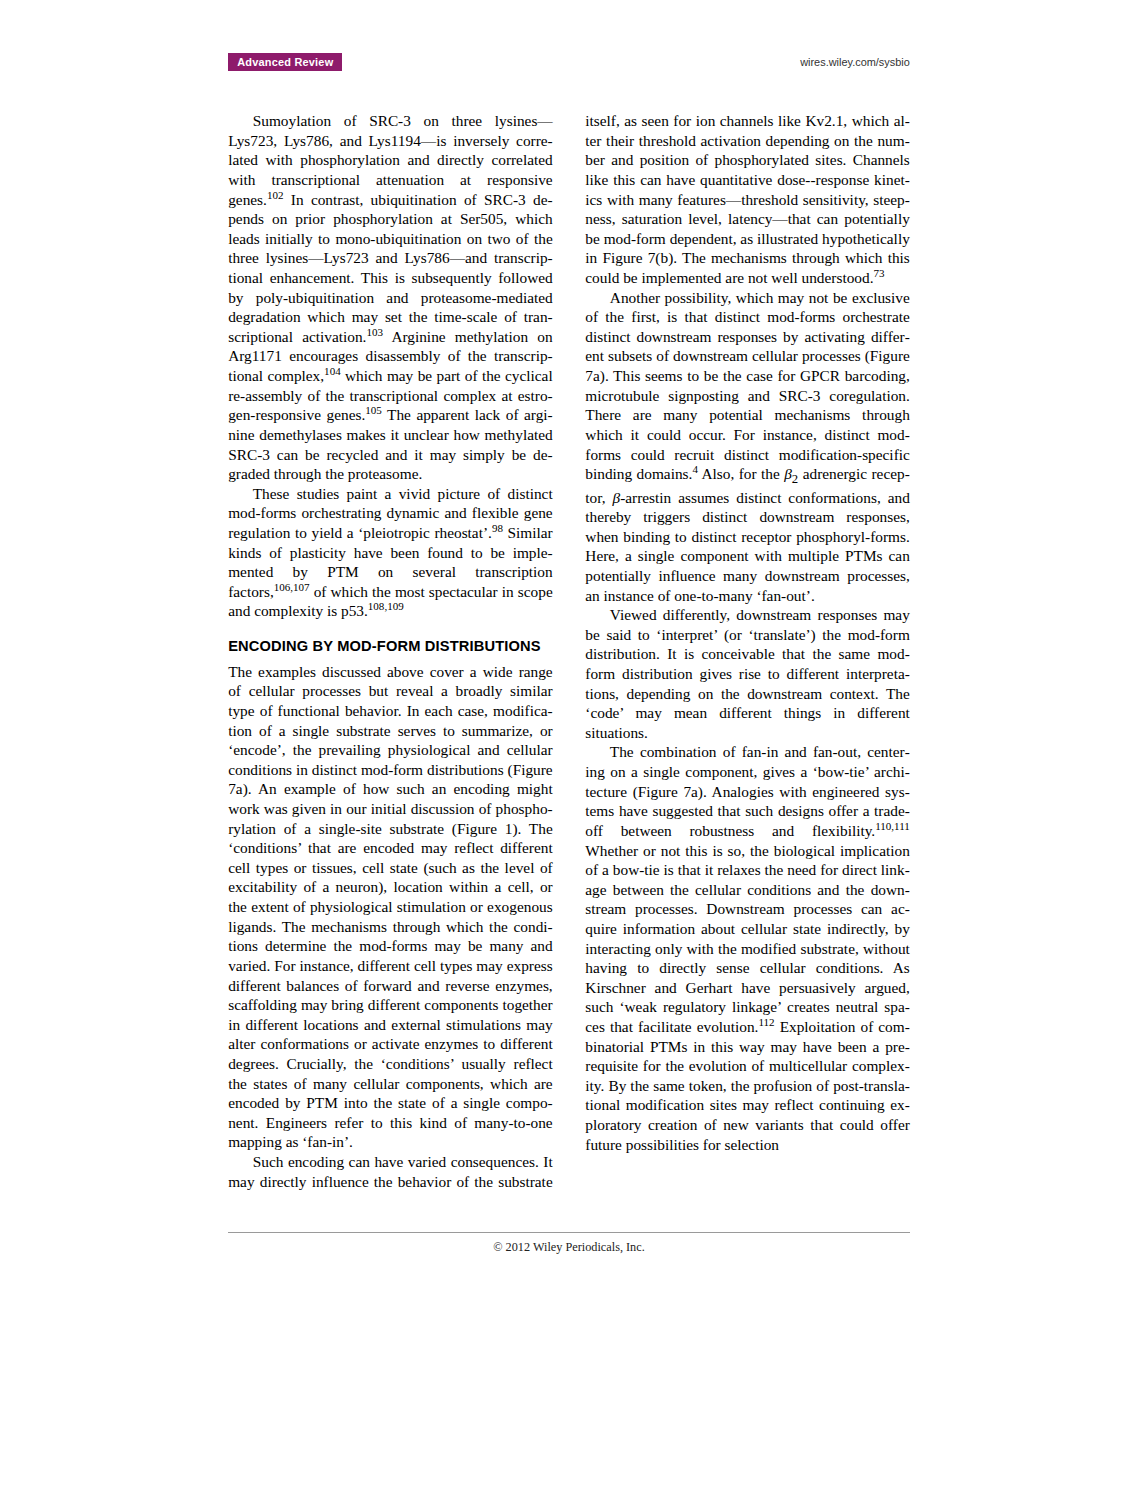Advanced Review wires.wiley.com/sysbio
Sumoylation of SRC-3 on three lysines—Lys723, Lys786, and Lys1194—is inversely correlated with phosphorylation and directly correlated with transcriptional attenuation at responsive genes.102 In contrast, ubiquitination of SRC-3 depends on prior phosphorylation at Ser505, which leads initially to mono-ubiquitination on two of the three lysines—Lys723 and Lys786—and transcriptional enhancement. This is subsequently followed by poly-ubiquitination and proteasome-mediated degradation which may set the time-scale of transcriptional activation.103 Arginine methylation on Arg1171 encourages disassembly of the transcriptional complex,104 which may be part of the cyclical re-assembly of the transcriptional complex at estrogen-responsive genes.105 The apparent lack of arginine demethylases makes it unclear how methylated SRC-3 can be recycled and it may simply be degraded through the proteasome.
These studies paint a vivid picture of distinct mod-forms orchestrating dynamic and flexible gene regulation to yield a ‘pleiotropic rheostat’.98 Similar kinds of plasticity have been found to be implemented by PTM on several transcription factors,106,107 of which the most spectacular in scope and complexity is p53.108,109
ENCODING BY MOD-FORM DISTRIBUTIONS
The examples discussed above cover a wide range of cellular processes but reveal a broadly similar type of functional behavior. In each case, modification of a single substrate serves to summarize, or ‘encode’, the prevailing physiological and cellular conditions in distinct mod-form distributions (Figure 7a). An example of how such an encoding might work was given in our initial discussion of phosphorylation of a single-site substrate (Figure 1). The ‘conditions’ that are encoded may reflect different cell types or tissues, cell state (such as the level of excitability of a neuron), location within a cell, or the extent of physiological stimulation or exogenous ligands. The mechanisms through which the conditions determine the mod-forms may be many and varied. For instance, different cell types may express different balances of forward and reverse enzymes, scaffolding may bring different components together in different locations and external stimulations may alter conformations or activate enzymes to different degrees. Crucially, the ‘conditions’ usually reflect the states of many cellular components, which are encoded by PTM into the state of a single component. Engineers refer to this kind of many-to-one mapping as ‘fan-in’.
Such encoding can have varied consequences. It may directly influence the behavior of the substrate itself, as seen for ion channels like Kv2.1, which alter their threshold activation depending on the number and position of phosphorylated sites. Channels like this can have quantitative dose--response kinetics with many features—threshold sensitivity, steepness, saturation level, latency—that can potentially be mod-form dependent, as illustrated hypothetically in Figure 7(b). The mechanisms through which this could be implemented are not well understood.73
Another possibility, which may not be exclusive of the first, is that distinct mod-forms orchestrate distinct downstream responses by activating different subsets of downstream cellular processes (Figure 7a). This seems to be the case for GPCR barcoding, microtubule signposting and SRC-3 coregulation. There are many potential mechanisms through which it could occur. For instance, distinct mod-forms could recruit distinct modification-specific binding domains.4 Also, for the β2 adrenergic receptor, β-arrestin assumes distinct conformations, and thereby triggers distinct downstream responses, when binding to distinct receptor phosphoryl-forms. Here, a single component with multiple PTMs can potentially influence many downstream processes, an instance of one-to-many ‘fan-out’.
Viewed differently, downstream responses may be said to ‘interpret’ (or ‘translate’) the mod-form distribution. It is conceivable that the same mod-form distribution gives rise to different interpretations, depending on the downstream context. The ‘code’ may mean different things in different situations.
The combination of fan-in and fan-out, centering on a single component, gives a ‘bow-tie’ architecture (Figure 7a). Analogies with engineered systems have suggested that such designs offer a trade-off between robustness and flexibility.110,111 Whether or not this is so, the biological implication of a bow-tie is that it relaxes the need for direct linkage between the cellular conditions and the downstream processes. Downstream processes can acquire information about cellular state indirectly, by interacting only with the modified substrate, without having to directly sense cellular conditions. As Kirschner and Gerhart have persuasively argued, such ‘weak regulatory linkage’ creates neutral spaces that facilitate evolution.112 Exploitation of combinatorial PTMs in this way may have been a pre-requisite for the evolution of multicellular complexity. By the same token, the profusion of post-translational modification sites may reflect continuing exploratory creation of new variants that could offer future possibilities for selection
© 2012 Wiley Periodicals, Inc.